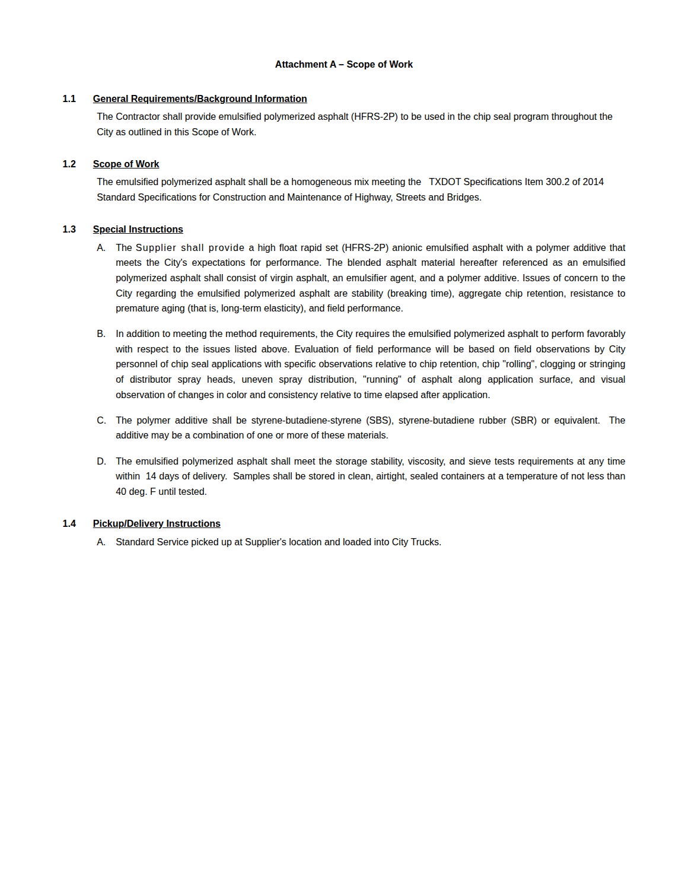Attachment A – Scope of Work
1.1 General Requirements/Background Information
The Contractor shall provide emulsified polymerized asphalt (HFRS-2P) to be used in the chip seal program throughout the City as outlined in this Scope of Work.
1.2 Scope of Work
The emulsified polymerized asphalt shall be a homogeneous mix meeting the TXDOT Specifications Item 300.2 of 2014 Standard Specifications for Construction and Maintenance of Highway, Streets and Bridges.
1.3 Special Instructions
A. The Supplier shall provide a high float rapid set (HFRS-2P) anionic emulsified asphalt with a polymer additive that meets the City's expectations for performance. The blended asphalt material hereafter referenced as an emulsified polymerized asphalt shall consist of virgin asphalt, an emulsifier agent, and a polymer additive. Issues of concern to the City regarding the emulsified polymerized asphalt are stability (breaking time), aggregate chip retention, resistance to premature aging (that is, long-term elasticity), and field performance.
B. In addition to meeting the method requirements, the City requires the emulsified polymerized asphalt to perform favorably with respect to the issues listed above. Evaluation of field performance will be based on field observations by City personnel of chip seal applications with specific observations relative to chip retention, chip "rolling", clogging or stringing of distributor spray heads, uneven spray distribution, "running" of asphalt along application surface, and visual observation of changes in color and consistency relative to time elapsed after application.
C. The polymer additive shall be styrene-butadiene-styrene (SBS), styrene-butadiene rubber (SBR) or equivalent. The additive may be a combination of one or more of these materials.
D. The emulsified polymerized asphalt shall meet the storage stability, viscosity, and sieve tests requirements at any time within 14 days of delivery. Samples shall be stored in clean, airtight, sealed containers at a temperature of not less than 40 deg. F until tested.
1.4 Pickup/Delivery Instructions
A. Standard Service picked up at Supplier's location and loaded into City Trucks.